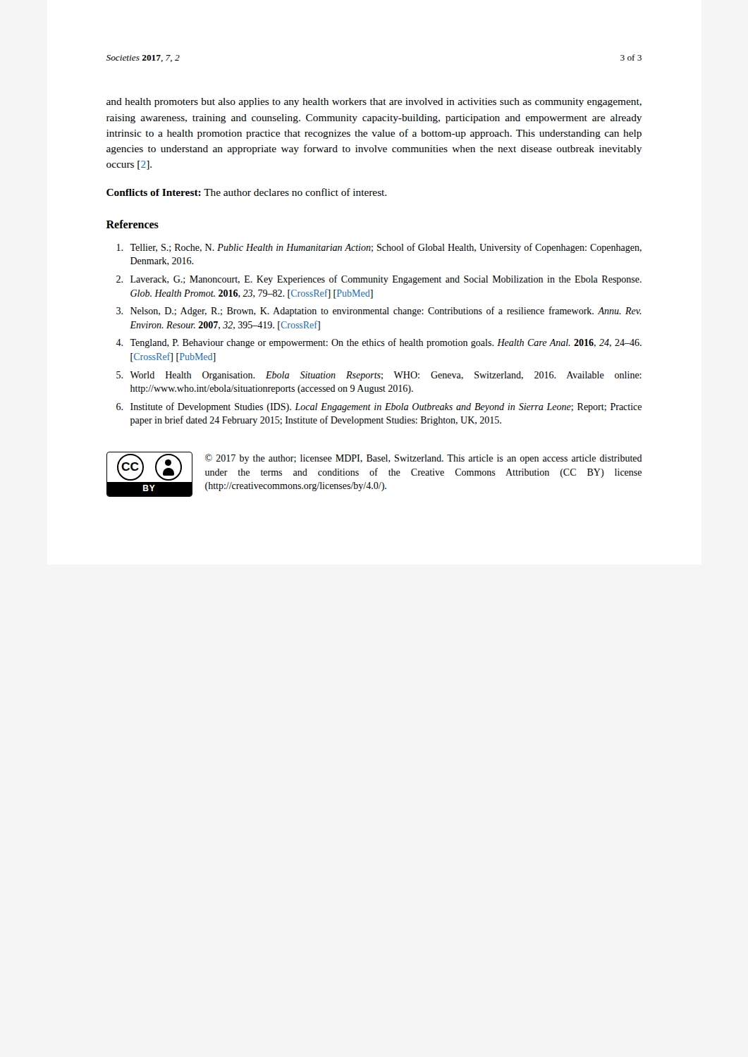Societies 2017, 7, 2 3 of 3
and health promoters but also applies to any health workers that are involved in activities such as community engagement, raising awareness, training and counseling. Community capacity-building, participation and empowerment are already intrinsic to a health promotion practice that recognizes the value of a bottom-up approach. This understanding can help agencies to understand an appropriate way forward to involve communities when the next disease outbreak inevitably occurs [2].
Conflicts of Interest: The author declares no conflict of interest.
References
Tellier, S.; Roche, N. Public Health in Humanitarian Action; School of Global Health, University of Copenhagen: Copenhagen, Denmark, 2016.
Laverack, G.; Manoncourt, E. Key Experiences of Community Engagement and Social Mobilization in the Ebola Response. Glob. Health Promot. 2016, 23, 79–82. [CrossRef] [PubMed]
Nelson, D.; Adger, R.; Brown, K. Adaptation to environmental change: Contributions of a resilience framework. Annu. Rev. Environ. Resour. 2007, 32, 395–419. [CrossRef]
Tengland, P. Behaviour change or empowerment: On the ethics of health promotion goals. Health Care Anal. 2016, 24, 24–46. [CrossRef] [PubMed]
World Health Organisation. Ebola Situation Rseports; WHO: Geneva, Switzerland, 2016. Available online: http://www.who.int/ebola/situationreports (accessed on 9 August 2016).
Institute of Development Studies (IDS). Local Engagement in Ebola Outbreaks and Beyond in Sierra Leone; Report; Practice paper in brief dated 24 February 2015; Institute of Development Studies: Brighton, UK, 2015.
CC
BY
© 2017 by the author; licensee MDPI, Basel, Switzerland. This article is an open access article distributed under the terms and conditions of the Creative Commons Attribution (CC BY) license (http://creativecommons.org/licenses/by/4.0/).